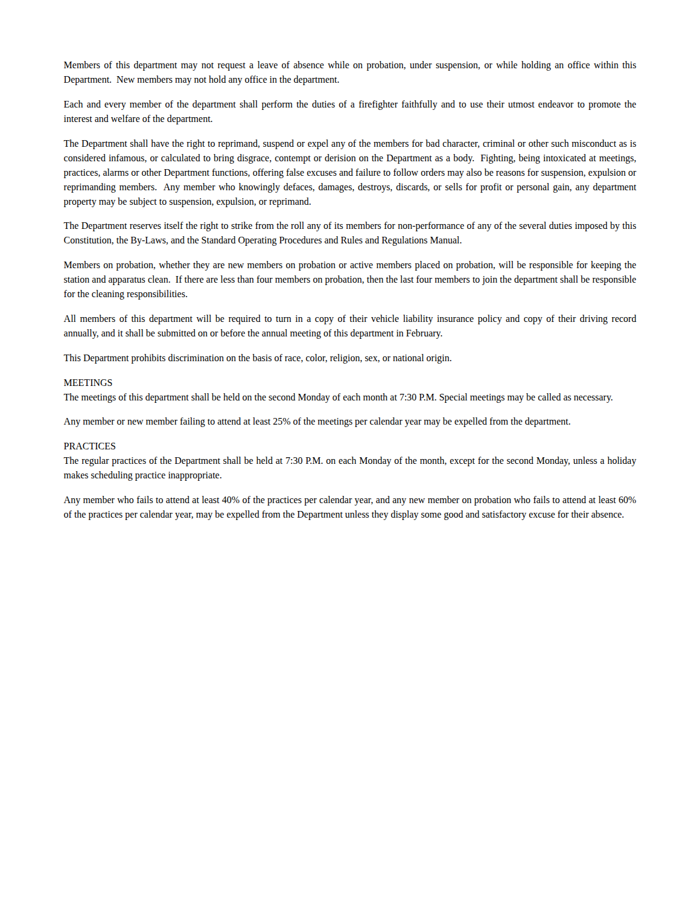Members of this department may not request a leave of absence while on probation, under suspension, or while holding an office within this Department. New members may not hold any office in the department.
Each and every member of the department shall perform the duties of a firefighter faithfully and to use their utmost endeavor to promote the interest and welfare of the department.
The Department shall have the right to reprimand, suspend or expel any of the members for bad character, criminal or other such misconduct as is considered infamous, or calculated to bring disgrace, contempt or derision on the Department as a body. Fighting, being intoxicated at meetings, practices, alarms or other Department functions, offering false excuses and failure to follow orders may also be reasons for suspension, expulsion or reprimanding members. Any member who knowingly defaces, damages, destroys, discards, or sells for profit or personal gain, any department property may be subject to suspension, expulsion, or reprimand.
The Department reserves itself the right to strike from the roll any of its members for non-performance of any of the several duties imposed by this Constitution, the By-Laws, and the Standard Operating Procedures and Rules and Regulations Manual.
Members on probation, whether they are new members on probation or active members placed on probation, will be responsible for keeping the station and apparatus clean. If there are less than four members on probation, then the last four members to join the department shall be responsible for the cleaning responsibilities.
All members of this department will be required to turn in a copy of their vehicle liability insurance policy and copy of their driving record annually, and it shall be submitted on or before the annual meeting of this department in February.
This Department prohibits discrimination on the basis of race, color, religion, sex, or national origin.
MEETINGS
The meetings of this department shall be held on the second Monday of each month at 7:30 P.M. Special meetings may be called as necessary.
Any member or new member failing to attend at least 25% of the meetings per calendar year may be expelled from the department.
PRACTICES
The regular practices of the Department shall be held at 7:30 P.M. on each Monday of the month, except for the second Monday, unless a holiday makes scheduling practice inappropriate.
Any member who fails to attend at least 40% of the practices per calendar year, and any new member on probation who fails to attend at least 60% of the practices per calendar year, may be expelled from the Department unless they display some good and satisfactory excuse for their absence.